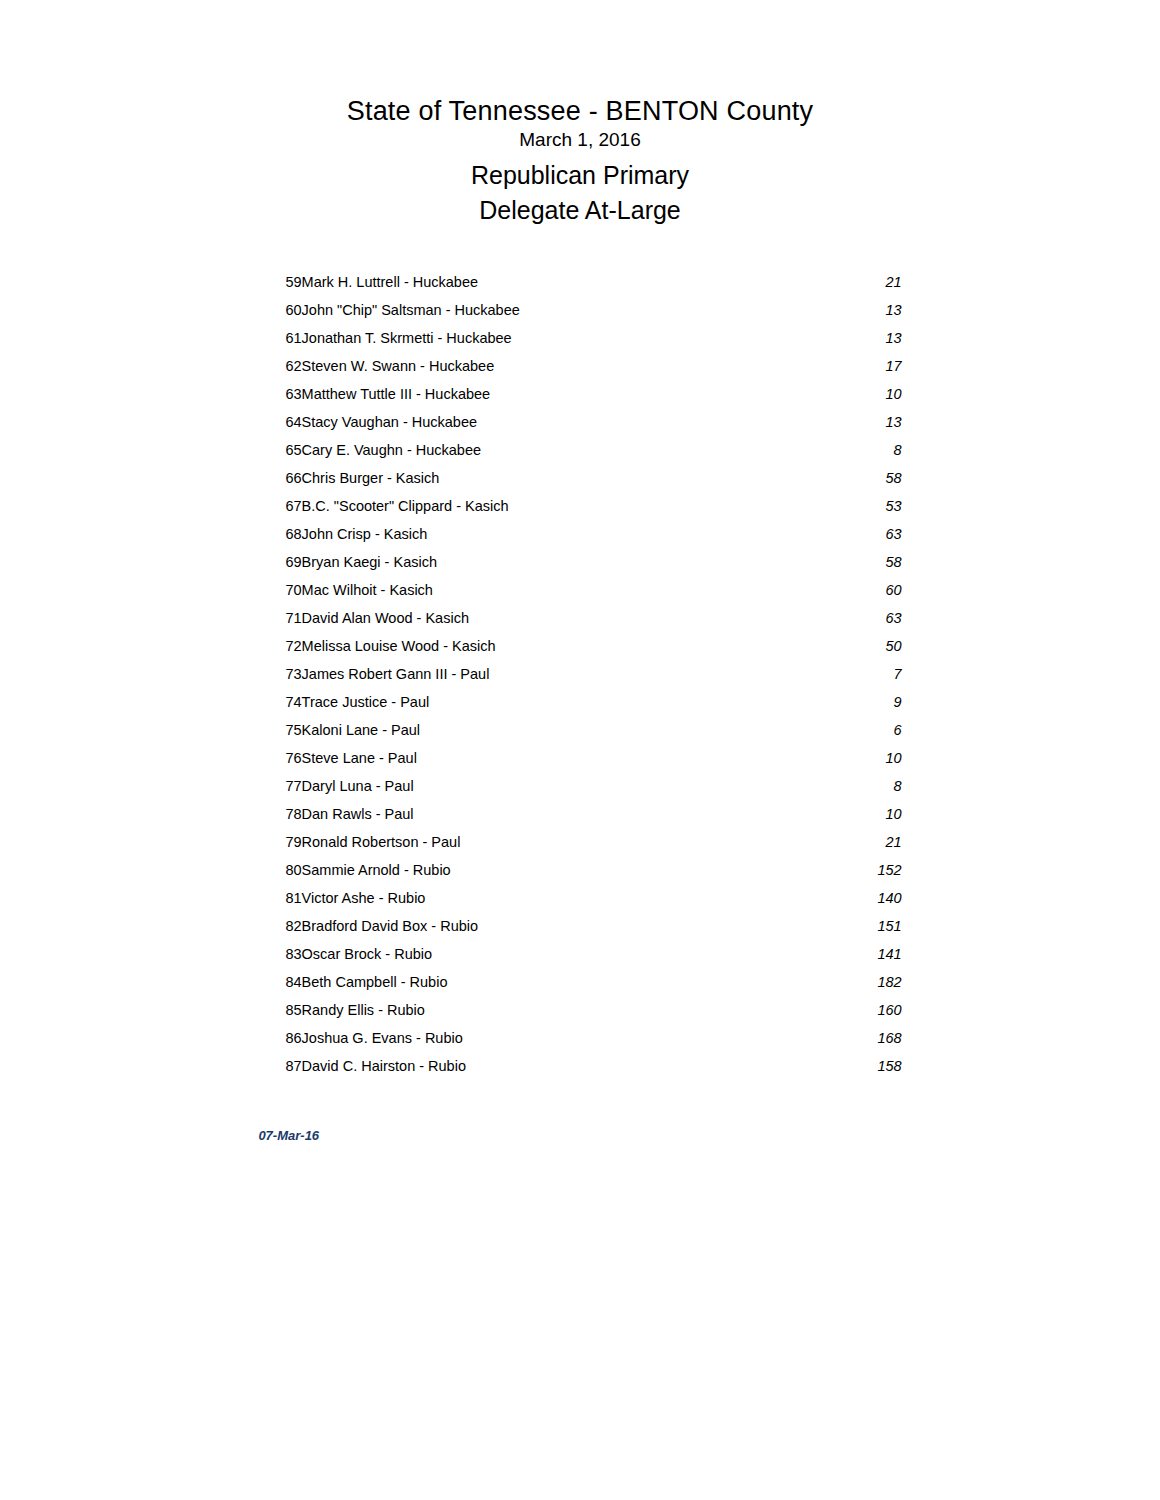State of Tennessee - BENTON County
March 1, 2016
Republican Primary
Delegate At-Large
| 59 | Mark H. Luttrell - Huckabee | 21 |
| 60 | John "Chip" Saltsman - Huckabee | 13 |
| 61 | Jonathan T. Skrmetti - Huckabee | 13 |
| 62 | Steven W. Swann - Huckabee | 17 |
| 63 | Matthew Tuttle III - Huckabee | 10 |
| 64 | Stacy Vaughan - Huckabee | 13 |
| 65 | Cary E. Vaughn - Huckabee | 8 |
| 66 | Chris Burger - Kasich | 58 |
| 67 | B.C. "Scooter" Clippard - Kasich | 53 |
| 68 | John Crisp - Kasich | 63 |
| 69 | Bryan Kaegi - Kasich | 58 |
| 70 | Mac Wilhoit - Kasich | 60 |
| 71 | David Alan Wood - Kasich | 63 |
| 72 | Melissa Louise Wood - Kasich | 50 |
| 73 | James Robert Gann III - Paul | 7 |
| 74 | Trace Justice - Paul | 9 |
| 75 | Kaloni Lane - Paul | 6 |
| 76 | Steve Lane - Paul | 10 |
| 77 | Daryl Luna - Paul | 8 |
| 78 | Dan Rawls - Paul | 10 |
| 79 | Ronald Robertson - Paul | 21 |
| 80 | Sammie Arnold - Rubio | 152 |
| 81 | Victor Ashe - Rubio | 140 |
| 82 | Bradford David Box - Rubio | 151 |
| 83 | Oscar Brock - Rubio | 141 |
| 84 | Beth Campbell - Rubio | 182 |
| 85 | Randy Ellis - Rubio | 160 |
| 86 | Joshua G. Evans - Rubio | 168 |
| 87 | David C. Hairston - Rubio | 158 |
07-Mar-16